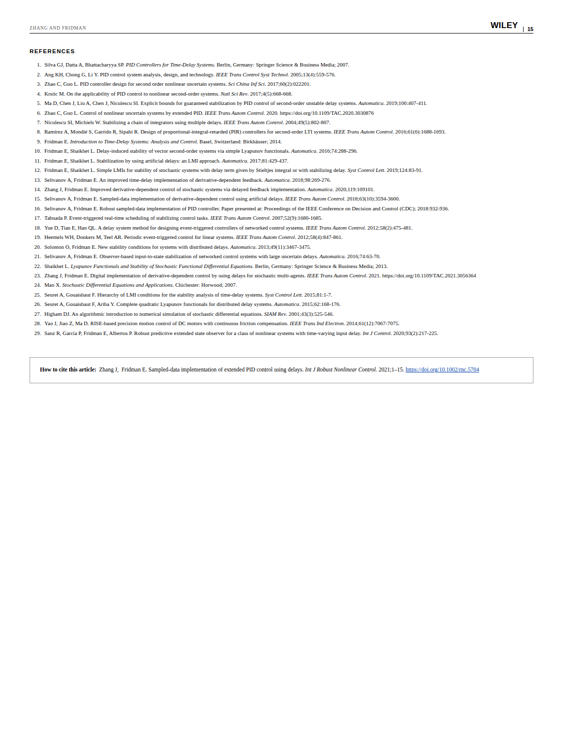Zhang and Fridman
WILEY 15
REFERENCES
Silva GJ, Datta A, Bhattacharyya SP. PID Controllers for Time-Delay Systems. Berlin, Germany: Springer Science & Business Media; 2007.
Ang KH, Chong G, Li Y. PID control system analysis, design, and technology. IEEE Trans Control Syst Technol. 2005;13(4):559-576.
Zhao C, Guo L. PID controller design for second order nonlinear uncertain systems. Sci China Inf Sci. 2017;60(2):022201.
Krstic M. On the applicability of PID control to nonlinear second-order systems. Natl Sci Rev. 2017;4(5):668-668.
Ma D, Chen J, Liu A, Chen J, Niculescu SI. Explicit bounds for guaranteed stabilization by PID control of second-order unstable delay systems. Automatica. 2019;100:407-411.
Zhao C, Guo L. Control of nonlinear uncertain systems by extended PID. IEEE Trans Autom Control. 2020. https://doi.org/10.1109/TAC.2020.3030876
Niculescu SI, Michiels W. Stabilizing a chain of integrators using multiple delays. IEEE Trans Autom Control. 2004;49(5):802-807.
Ramírez A, Mondié S, Garrido R, Sipahi R. Design of proportional-integral-retarded (PIR) controllers for second-order LTI systems. IEEE Trans Autom Control. 2016;61(6):1688-1693.
Fridman E. Introduction to Time-Delay Systems: Analysis and Control. Basel, Switzerland: Birkhäuser; 2014.
Fridman E, Shaikhet L. Delay-induced stability of vector second-order systems via simple Lyapunov functionals. Automatica. 2016;74:288-296.
Fridman E, Shaikhet L. Stabilization by using artificial delays: an LMI approach. Automatica. 2017;81:429-437.
Fridman E, Shaikhet L. Simple LMIs for stability of stochastic systems with delay term given by Stieltjes integral or with stabilizing delay. Syst Control Lett. 2019;124:83-91.
Selivanov A, Fridman E. An improved time-delay implementation of derivative-dependent feedback. Automatica. 2018;98:269-276.
Zhang J, Fridman E. Improved derivative-dependent control of stochastic systems via delayed feedback implementation. Automatica. 2020;119:109101.
Selivanov A, Fridman E. Sampled-data implementation of derivative-dependent control using artificial delays. IEEE Trans Autom Control. 2018;63(10):3594-3600.
Selivanov A, Fridman E. Robust sampled-data implementation of PID controller. Paper presented at: Proceedings of the IEEE Conference on Decision and Control (CDC); 2018:932-936.
Tabuada P. Event-triggered real-time scheduling of stabilizing control tasks. IEEE Trans Autom Control. 2007;52(9):1680-1685.
Yue D, Tian E, Han QL. A delay system method for designing event-triggered controllers of networked control systems. IEEE Trans Autom Control. 2012;58(2):475-481.
Heemels WH, Donkers M, Teel AR. Periodic event-triggered control for linear systems. IEEE Trans Autom Control. 2012;58(4):847-861.
Solomon O, Fridman E. New stability conditions for systems with distributed delays. Automatica. 2013;49(11):3467-3475.
Selivanov A, Fridman E. Observer-based input-to-state stabilization of networked control systems with large uncertain delays. Automatica. 2016;74:63-70.
Shaikhet L. Lyapunov Functionals and Stability of Stochastic Functional Differential Equations. Berlin, Germany: Springer Science & Business Media; 2013.
Zhang J, Fridman E. Digital implementation of derivative-dependent control by using delays for stochastic multi-agents. IEEE Trans Autom Control. 2021. https://doi.org/10.1109/TAC.2021.3056364
Mao X. Stochastic Differential Equations and Applications. Chichester: Horwood; 2007.
Seuret A, Gouaisbaut F. Hierarchy of LMI conditions for the stability analysis of time-delay systems. Syst Control Lett. 2015;81:1-7.
Seuret A, Gouaisbaut F, Ariba Y. Complete quadratic Lyapunov functionals for distributed delay systems. Automatica. 2015;62:168-176.
Higham DJ. An algorithmic introduction to numerical simulation of stochastic differential equations. SIAM Rev. 2001;43(3):525-546.
Yao J, Jiao Z, Ma D. RISE-based precision motion control of DC motors with continuous friction compensation. IEEE Trans Ind Electron. 2014;61(12):7067-7075.
Sanz R, García P, Fridman E, Albertos P. Robust predictive extended state observer for a class of nonlinear systems with time-varying input delay. Int J Control. 2020;93(2):217-225.
How to cite this article: Zhang J, Fridman E. Sampled-data implementation of extended PID control using delays. Int J Robust Nonlinear Control. 2021;1–15. https://doi.org/10.1002/rnc.5704